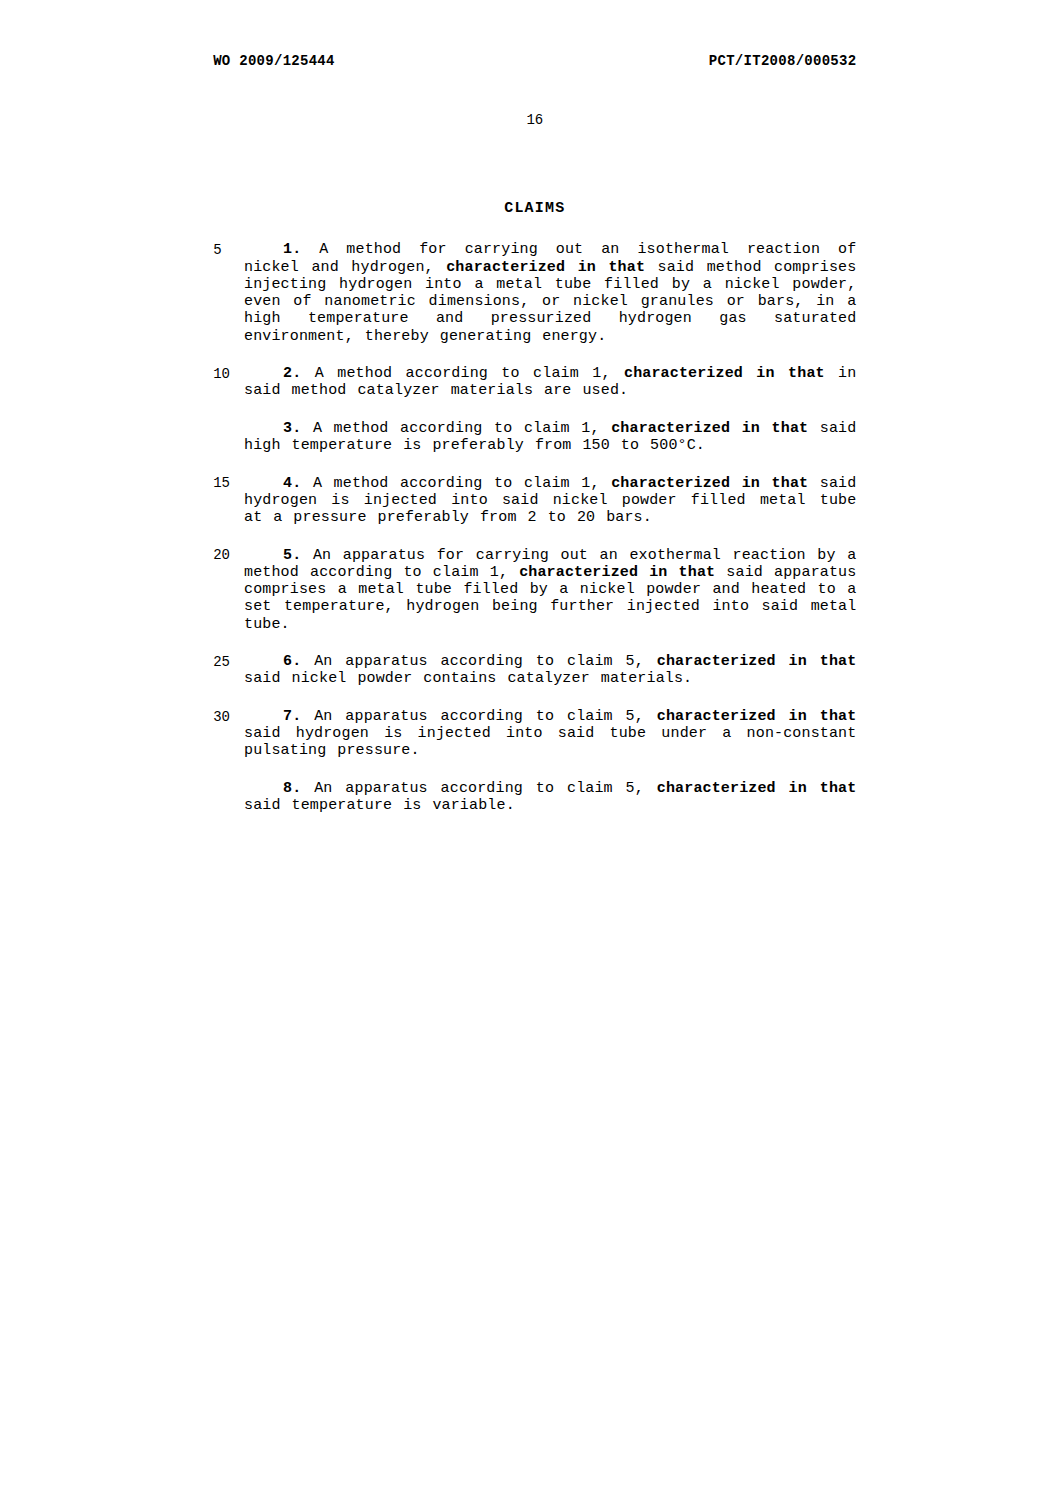WO 2009/125444 PCT/IT2008/000532
16
CLAIMS
5
1. A method for carrying out an isothermal reaction of nickel and hydrogen, characterized in that said method comprises injecting hydrogen into a metal tube filled by a nickel powder, even of nanometric dimensions, or nickel granules or bars, in a high temperature and pressurized hydrogen gas saturated environment, thereby generating energy.
10
2. A method according to claim 1, characterized in that in said method catalyzer materials are used.
3. A method according to claim 1, characterized in that said high temperature is preferably from 150 to 500°C.
15
4. A method according to claim 1, characterized in that said hydrogen is injected into said nickel powder filled metal tube at a pressure preferably from 2 to 20 bars.
20
5. An apparatus for carrying out an exothermal reaction by a method according to claim 1, characterized in that said apparatus comprises a metal tube filled by a nickel powder and heated to a set temperature, hydrogen being further injected into said metal tube.
25
6. An apparatus according to claim 5, characterized in that said nickel powder contains catalyzer materials.
30
7. An apparatus according to claim 5, characterized in that said hydrogen is injected into said tube under a non-constant pulsating pressure.
8. An apparatus according to claim 5, characterized in that said temperature is variable.